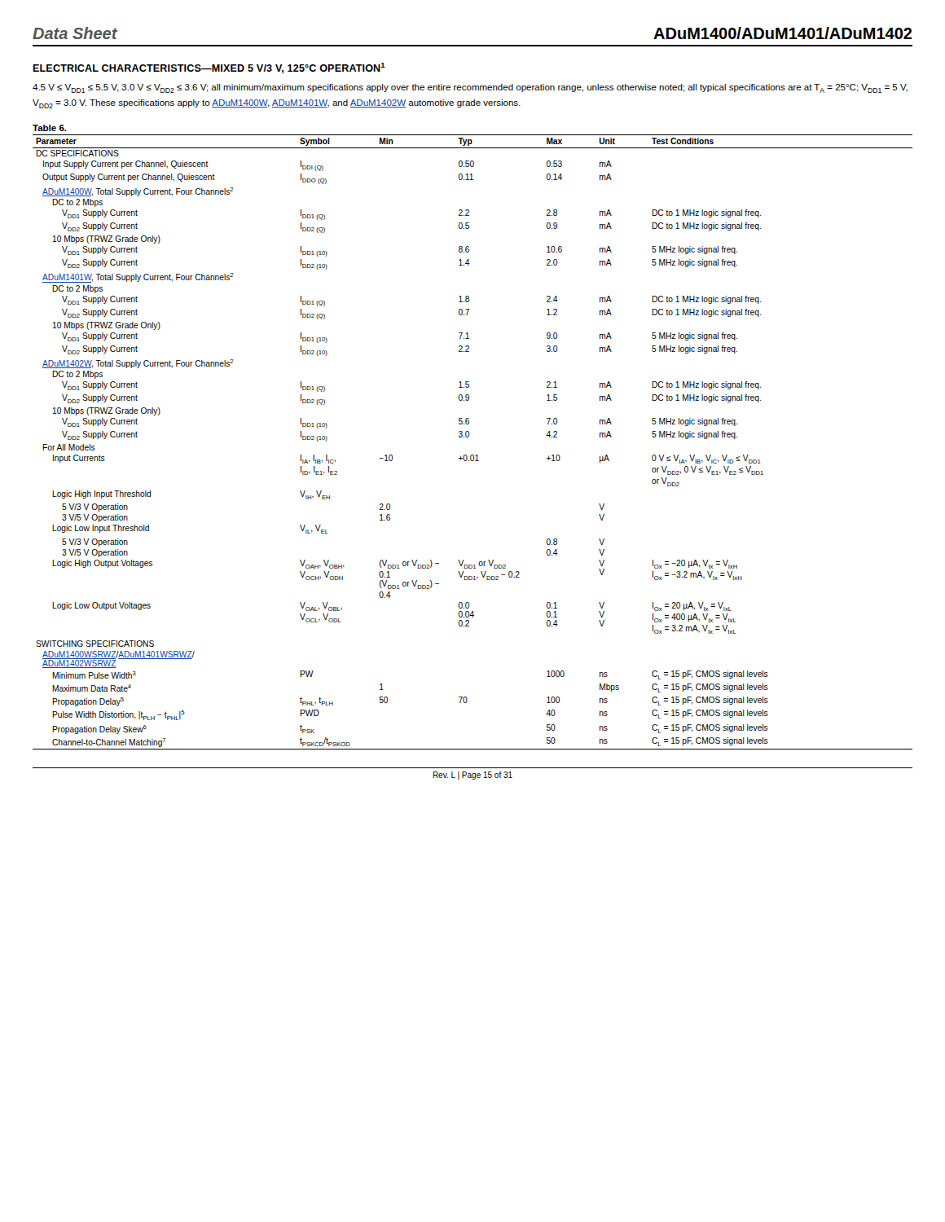Data Sheet
ADuM1400/ADuM1401/ADuM1402
ELECTRICAL CHARACTERISTICS—MIXED 5 V/3 V, 125°C OPERATION1
4.5 V ≤ VDD1 ≤ 5.5 V, 3.0 V ≤ VDD2 ≤ 3.6 V; all minimum/maximum specifications apply over the entire recommended operation range, unless otherwise noted; all typical specifications are at TA = 25°C; VDD1 = 5 V, VDD2 = 3.0 V. These specifications apply to ADuM1400W, ADuM1401W, and ADuM1402W automotive grade versions.
Table 6.
| Parameter | Symbol | Min | Typ | Max | Unit | Test Conditions |
| --- | --- | --- | --- | --- | --- | --- |
| DC SPECIFICATIONS | | | | | | |
| Input Supply Current per Channel, Quiescent | I DDI (Q) | | 0.50 | 0.53 | mA | |
| Output Supply Current per Channel, Quiescent | I DDO (Q) | | 0.11 | 0.14 | mA | |
| ADuM1400W , Total Supply Current, Four Channels 2 | | | | | | |
| DC to 2 Mbps | | | | | | |
| V DD1 Supply Current | I DD1 (Q) | | 2.2 | 2.8 | mA | DC to 1 MHz logic signal freq. |
| V DD2 Supply Current | I DD2 (Q) | | 0.5 | 0.9 | mA | DC to 1 MHz logic signal freq. |
| 10 Mbps (TRWZ Grade Only) | | | | | | |
| V DD1 Supply Current | I DD1 (10) | | 8.6 | 10.6 | mA | 5 MHz logic signal freq. |
| V DD2 Supply Current | I DD2 (10) | | 1.4 | 2.0 | mA | 5 MHz logic signal freq. |
| ADuM1401W , Total Supply Current, Four Channels 2 | | | | | | |
| DC to 2 Mbps | | | | | | |
| V DD1 Supply Current | I DD1 (Q) | | 1.8 | 2.4 | mA | DC to 1 MHz logic signal freq. |
| V DD2 Supply Current | I DD2 (Q) | | 0.7 | 1.2 | mA | DC to 1 MHz logic signal freq. |
| 10 Mbps (TRWZ Grade Only) | | | | | | |
| V DD1 Supply Current | I DD1 (10) | | 7.1 | 9.0 | mA | 5 MHz logic signal freq. |
| V DD2 Supply Current | I DD2 (10) | | 2.2 | 3.0 | mA | 5 MHz logic signal freq. |
| ADuM1402W , Total Supply Current, Four Channels 2 | | | | | | |
| DC to 2 Mbps | | | | | | |
| V DD1 Supply Current | I DD1 (Q) | | 1.5 | 2.1 | mA | DC to 1 MHz logic signal freq. |
| V DD2 Supply Current | I DD2 (Q) | | 0.9 | 1.5 | mA | DC to 1 MHz logic signal freq. |
| 10 Mbps (TRWZ Grade Only) | | | | | | |
| V DD1 Supply Current | I DD1 (10) | | 5.6 | 7.0 | mA | 5 MHz logic signal freq. |
| V DD2 Supply Current | I DD2 (10) | | 3.0 | 4.2 | mA | 5 MHz logic signal freq. |
| For All Models | | | | | | |
| Input Currents | I IA , I IB , I IC , I ID , I E1 , I E2 | −10 | +0.01 | +10 | µA | 0 V ≤ V IA , V IB , V IC , V ID ≤ V DD1 or V DD2 , 0 V ≤ V E1 , V E2 ≤ V DD1 or V DD2 |
| Logic High Input Threshold | V IH , V EH | | | | | |
| 5 V/3 V Operation | | 2.0 | | | V | |
| 3 V/5 V Operation | | 1.6 | | | V | |
| Logic Low Input Threshold | V IL , V EL | | | | | |
| 5 V/3 V Operation | | | | 0.8 | V | |
| 3 V/5 V Operation | | | | 0.4 | V | |
| Logic High Output Voltages | V OAH , V OBH , V OCH , V ODH | (V DD1 or V DD2 ) − 0.1 (V DD1 or V DD2 ) − 0.4 | V DD1 or V DD2 V DD1 , V DD2 − 0.2 | | V V | I Ox = −20 µA, V Ix = V IxH I Ox = −3.2 mA, V Ix = V IxH |
| Logic Low Output Voltages | V OAL , V OBL , V OCL , V ODL | | 0.0 0.04 0.2 | 0.1 0.1 0.4 | V V V | I Ox = 20 µA, V Ix = V IxL I Ox = 400 µA, V Ix = V IxL I Ox = 3.2 mA, V Ix = V IxL |
| SWITCHING SPECIFICATIONS | | | | | | |
| ADuM1400WSRWZ / ADuM1401WSRWZ / ADuM1402WSRWZ | | | | | | |
| Minimum Pulse Width 3 | PW | | | 1000 | ns | C L = 15 pF, CMOS signal levels |
| Maximum Data Rate 4 | | 1 | | | Mbps | C L = 15 pF, CMOS signal levels |
| Propagation Delay 5 | t PHL , t PLH | 50 | 70 | 100 | ns | C L = 15 pF, CMOS signal levels |
| Pulse Width Distortion, /t PLH − t PHL / 5 | PWD | | | 40 | ns | C L = 15 pF, CMOS signal levels |
| Propagation Delay Skew 6 | t PSK | | | 50 | ns | C L = 15 pF, CMOS signal levels |
| Channel-to-Channel Matching 7 | t PSKCD /t PSKOD | | | 50 | ns | C L = 15 pF, CMOS signal levels |
Rev. L | Page 15 of 31